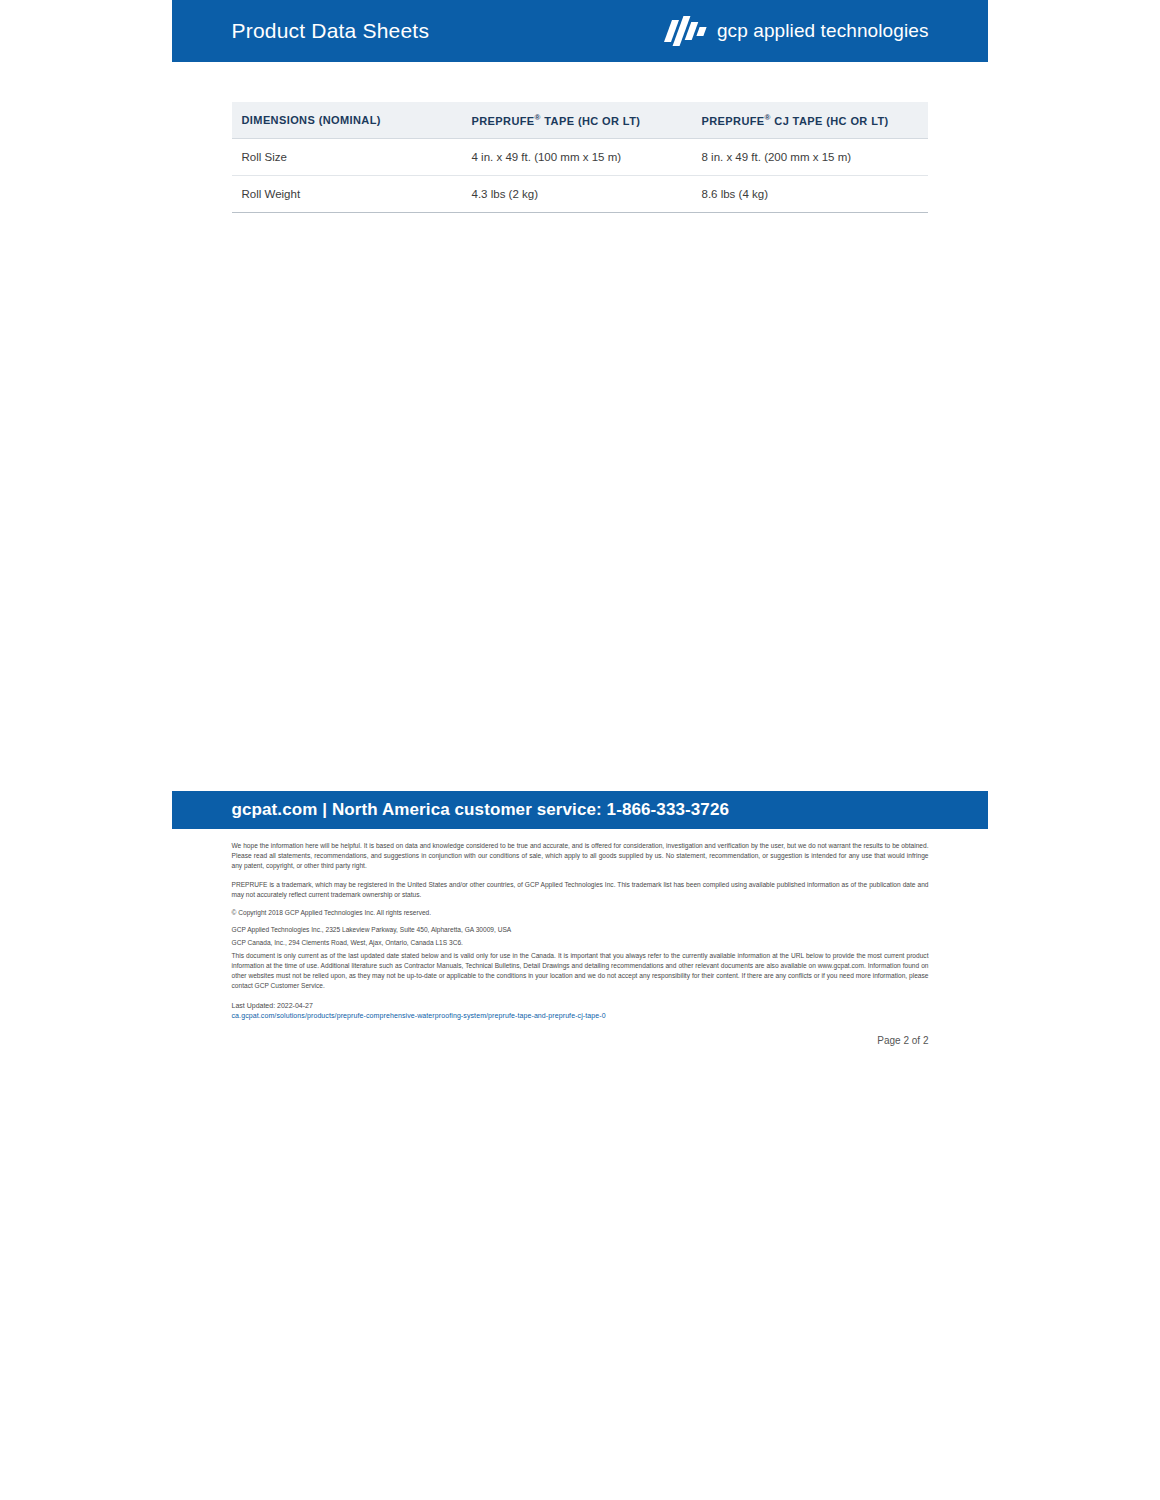Product Data Sheets
gcp applied technologies
| DIMENSIONS (NOMINAL) | PREPRUFE ® TAPE (HC OR LT) | PREPRUFE ® CJ TAPE (HC OR LT) |
| --- | --- | --- |
| Roll Size | 4 in. x 49 ft. (100 mm x 15 m) | 8 in. x 49 ft. (200 mm x 15 m) |
| Roll Weight | 4.3 lbs (2 kg) | 8.6 lbs (4 kg) |
gcpat.com | North America customer service: 1-866-333-3726
We hope the information here will be helpful. It is based on data and knowledge considered to be true and accurate, and is offered for consideration, investigation and verification by the user, but we do not warrant the results to be obtained. Please read all statements, recommendations, and suggestions in conjunction with our conditions of sale, which apply to all goods supplied by us. No statement, recommendation, or suggestion is intended for any use that would infringe any patent, copyright, or other third party right.
PREPRUFE is a trademark, which may be registered in the United States and/or other countries, of GCP Applied Technologies Inc. This trademark list has been compiled using available published information as of the publication date and may not accurately reflect current trademark ownership or status.
© Copyright 2018 GCP Applied Technologies Inc. All rights reserved.
GCP Applied Technologies Inc., 2325 Lakeview Parkway, Suite 450, Alpharetta, GA 30009, USA
GCP Canada, Inc., 294 Clements Road, West, Ajax, Ontario, Canada L1S 3C6.
This document is only current as of the last updated date stated below and is valid only for use in the Canada. It is important that you always refer to the currently available information at the URL below to provide the most current product information at the time of use. Additional literature such as Contractor Manuals, Technical Bulletins, Detail Drawings and detailing recommendations and other relevant documents are also available on www.gcpat.com. Information found on other websites must not be relied upon, as they may not be up-to-date or applicable to the conditions in your location and we do not accept any responsibility for their content. If there are any conflicts or if you need more information, please contact GCP Customer Service.
Last Updated: 2022-04-27
ca.gcpat.com/solutions/products/preprufe-comprehensive-waterproofing-system/preprufe-tape-and-preprufe-cj-tape-0
Page 2 of 2